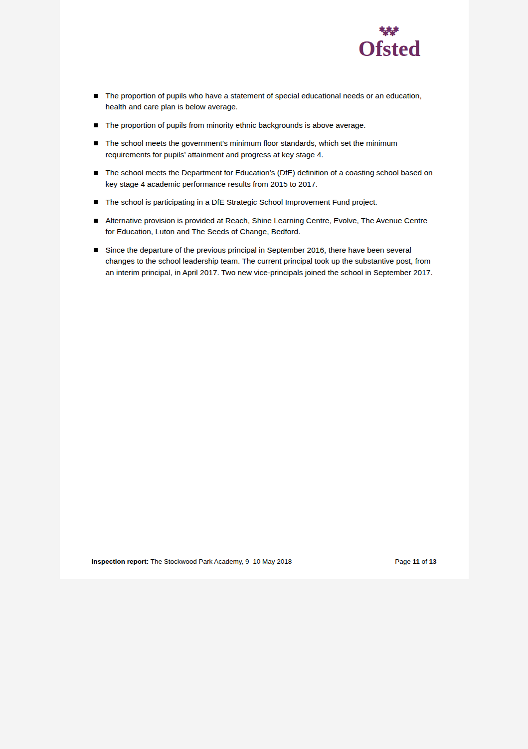✱✱✱ ✱✱ Ofsted
The proportion of pupils who have a statement of special educational needs or an education, health and care plan is below average.
The proportion of pupils from minority ethnic backgrounds is above average.
The school meets the government’s minimum floor standards, which set the minimum requirements for pupils’ attainment and progress at key stage 4.
The school meets the Department for Education’s (DfE) definition of a coasting school based on key stage 4 academic performance results from 2015 to 2017.
The school is participating in a DfE Strategic School Improvement Fund project.
Alternative provision is provided at Reach, Shine Learning Centre, Evolve, The Avenue Centre for Education, Luton and The Seeds of Change, Bedford.
Since the departure of the previous principal in September 2016, there have been several changes to the school leadership team. The current principal took up the substantive post, from an interim principal, in April 2017. Two new vice-principals joined the school in September 2017.
Inspection report: The Stockwood Park Academy, 9–10 May 2018
Page 11 of 13